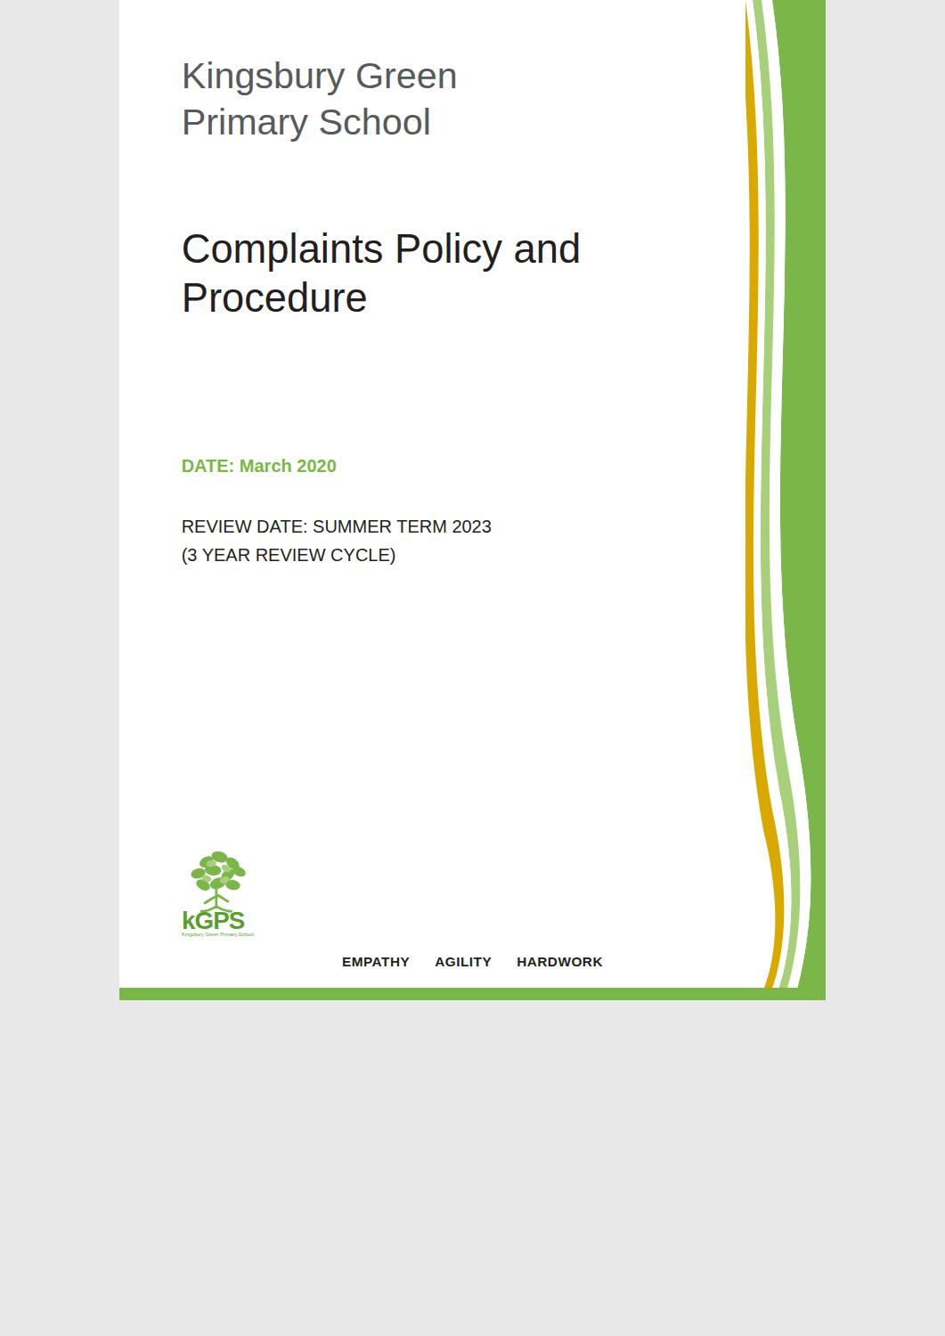Kingsbury Green Primary School
Complaints Policy and Procedure
DATE: March 2020
REVIEW DATE: SUMMER TERM 2023
(3 YEAR REVIEW CYCLE)
kGPS Kingsbury Green Primary School
EMPATHY AGILITY HARDWORK